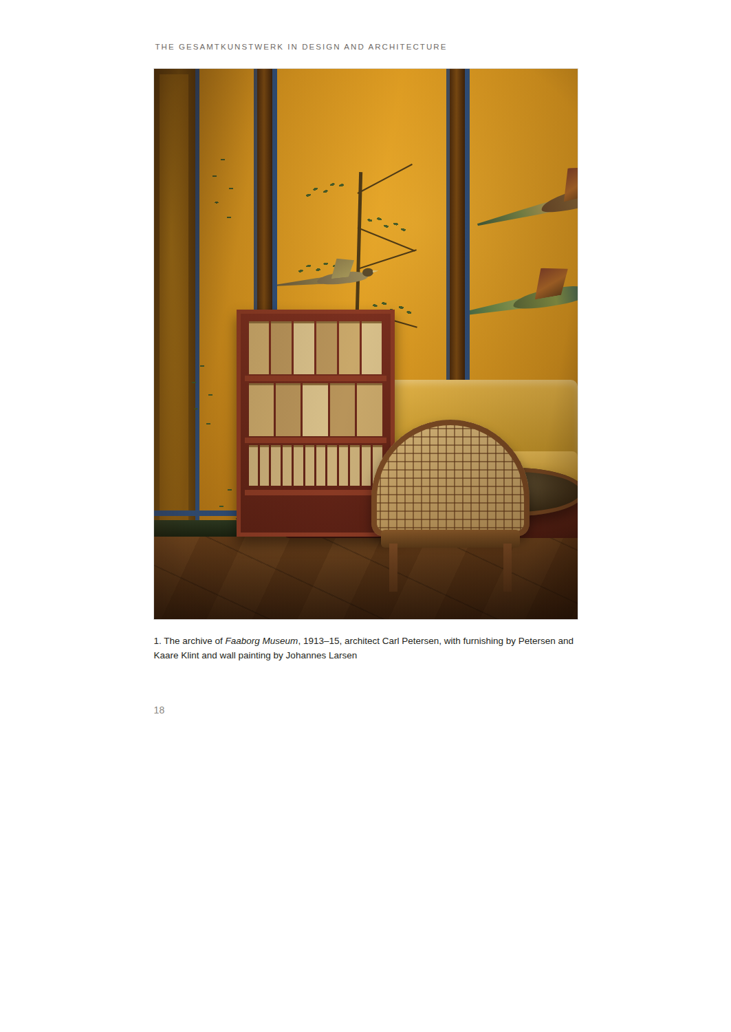The Gesamtkunstwerk in Design and Architecture
1. The archive of Faaborg Museum, 1913–15, architect Carl Petersen, with furnishing by Petersen and Kaare Klint and wall painting by Johannes Larsen
18